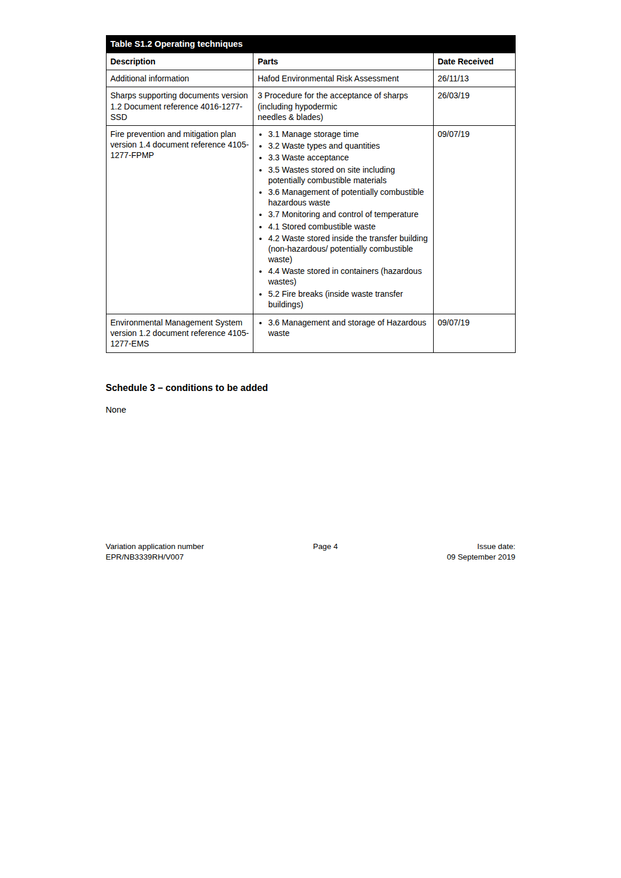| Table S1.2 Operating techniques |
| Description | Parts | Date Received |
| Additional information | Hafod Environmental Risk Assessment | 26/11/13 |
| Sharps supporting documents version 1.2 Document reference 4016-1277-SSD | 3 Procedure for the acceptance of sharps (including hypodermic needles & blades) | 26/03/19 |
| Fire prevention and mitigation plan version 1.4 document reference 4105-1277-FPMP | 3.1 Manage storage time 3.2 Waste types and quantities 3.3 Waste acceptance 3.5 Wastes stored on site including potentially combustible materials 3.6 Management of potentially combustible hazardous waste 3.7 Monitoring and control of temperature 4.1 Stored combustible waste 4.2 Waste stored inside the transfer building (non-hazardous/ potentially combustible waste) 4.4 Waste stored in containers (hazardous wastes) 5.2 Fire breaks (inside waste transfer buildings) | 09/07/19 |
| Environmental Management System version 1.2 document reference 4105-1277-EMS | 3.6 Management and storage of Hazardous waste | 09/07/19 |
Schedule 3 – conditions to be added
None
Variation application number
EPR/NB3339RH/V007
Page 4
Issue date:
09 September 2019